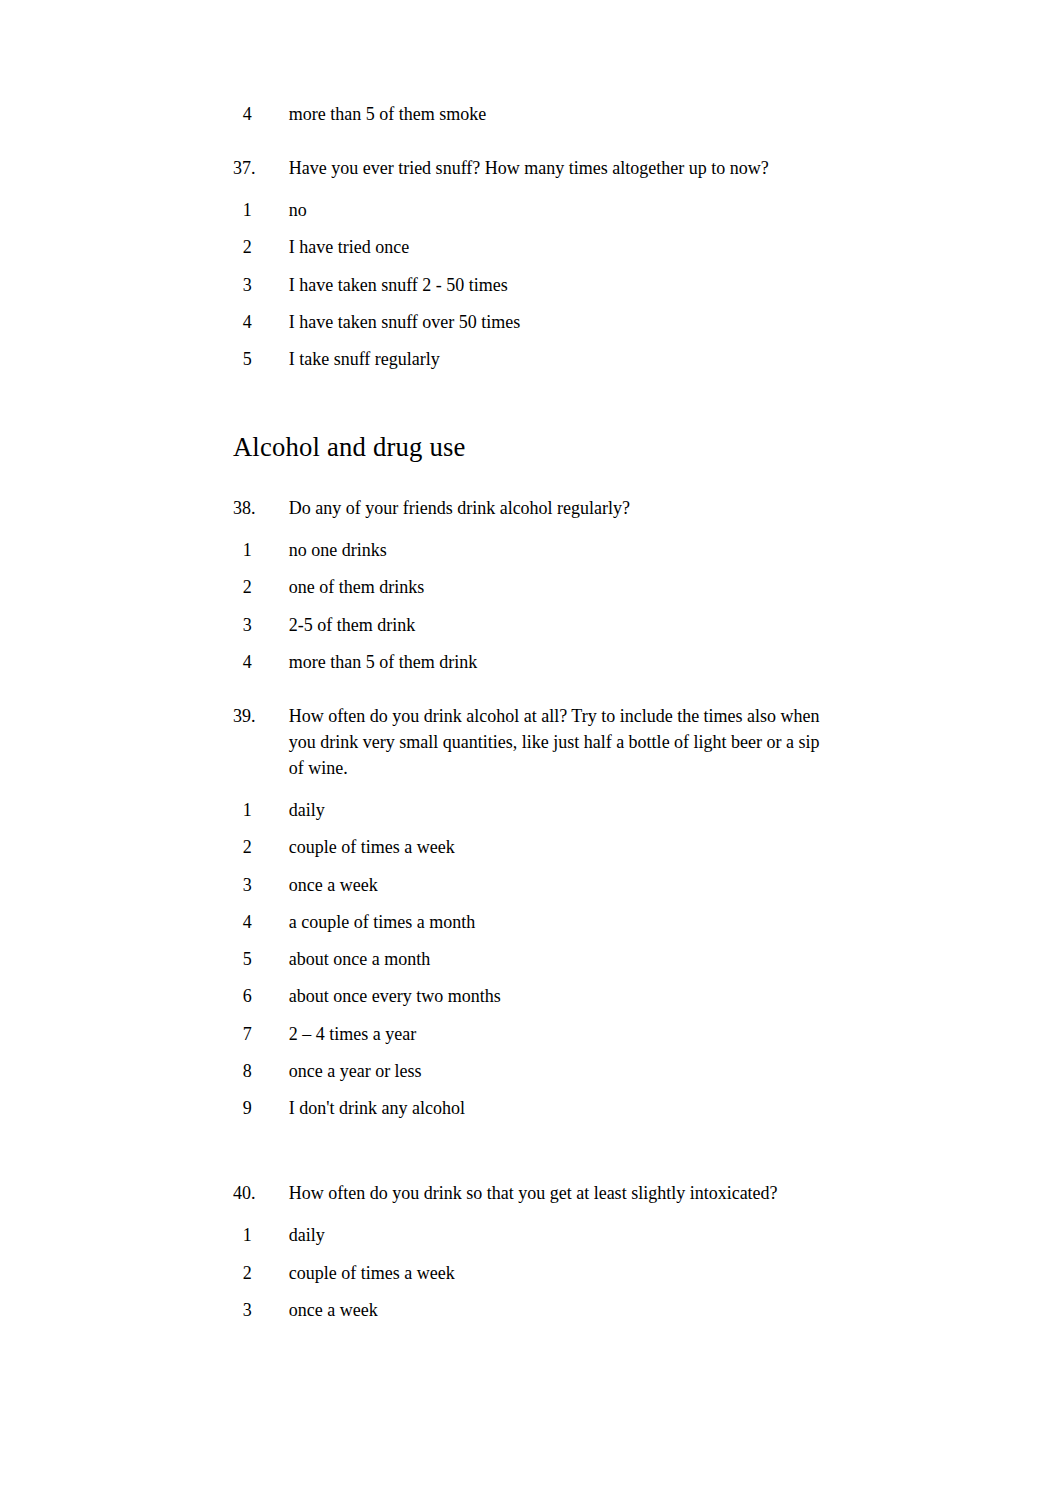4
more than 5 of them smoke
37.
Have you ever tried snuff? How many times altogether up to now?
1
no
2
I have tried once
3
I have taken snuff 2 - 50 times
4
I have taken snuff over 50 times
5
I take snuff regularly
Alcohol and drug use
38.
Do any of your friends drink alcohol regularly?
1
no one drinks
2
one of them drinks
3
2-5 of them drink
4
more than 5 of them drink
39.
How often do you drink alcohol at all? Try to include the times also when you drink very small quantities, like just half a bottle of light beer or a sip of wine.
1
daily
2
couple of times a week
3
once a week
4
a couple of times a month
5
about once a month
6
about once every two months
7
2 – 4 times a year
8
once a year or less
9
I don't drink any alcohol
40.
How often do you drink so that you get at least slightly intoxicated?
1
daily
2
couple of times a week
3
once a week